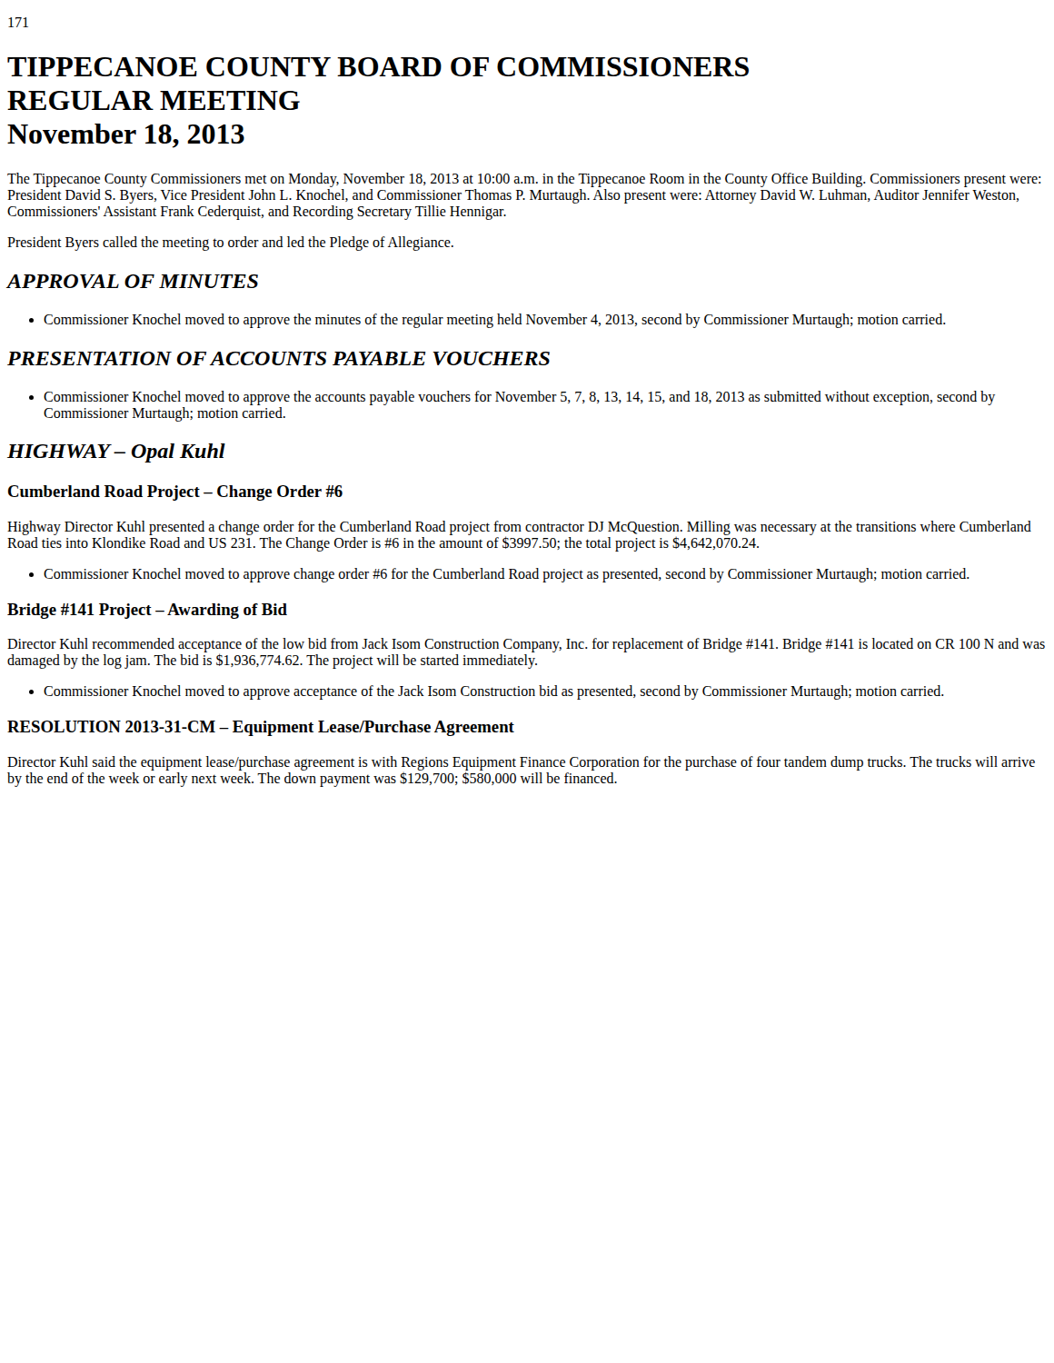171
TIPPECANOE COUNTY BOARD OF COMMISSIONERS
REGULAR MEETING
November 18, 2013
The Tippecanoe County Commissioners met on Monday, November 18, 2013 at 10:00 a.m. in the Tippecanoe Room in the County Office Building. Commissioners present were: President David S. Byers, Vice President John L. Knochel, and Commissioner Thomas P. Murtaugh. Also present were: Attorney David W. Luhman, Auditor Jennifer Weston, Commissioners' Assistant Frank Cederquist, and Recording Secretary Tillie Hennigar.
President Byers called the meeting to order and led the Pledge of Allegiance.
APPROVAL OF MINUTES
Commissioner Knochel moved to approve the minutes of the regular meeting held November 4, 2013, second by Commissioner Murtaugh; motion carried.
PRESENTATION OF ACCOUNTS PAYABLE VOUCHERS
Commissioner Knochel moved to approve the accounts payable vouchers for November 5, 7, 8, 13, 14, 15, and 18, 2013 as submitted without exception, second by Commissioner Murtaugh; motion carried.
HIGHWAY – Opal Kuhl
Cumberland Road Project – Change Order #6
Highway Director Kuhl presented a change order for the Cumberland Road project from contractor DJ McQuestion. Milling was necessary at the transitions where Cumberland Road ties into Klondike Road and US 231. The Change Order is #6 in the amount of $3997.50; the total project is $4,642,070.24.
Commissioner Knochel moved to approve change order #6 for the Cumberland Road project as presented, second by Commissioner Murtaugh; motion carried.
Bridge #141 Project – Awarding of Bid
Director Kuhl recommended acceptance of the low bid from Jack Isom Construction Company, Inc. for replacement of Bridge #141. Bridge #141 is located on CR 100 N and was damaged by the log jam. The bid is $1,936,774.62. The project will be started immediately.
Commissioner Knochel moved to approve acceptance of the Jack Isom Construction bid as presented, second by Commissioner Murtaugh; motion carried.
RESOLUTION 2013-31-CM – Equipment Lease/Purchase Agreement
Director Kuhl said the equipment lease/purchase agreement is with Regions Equipment Finance Corporation for the purchase of four tandem dump trucks. The trucks will arrive by the end of the week or early next week. The down payment was $129,700; $580,000 will be financed.